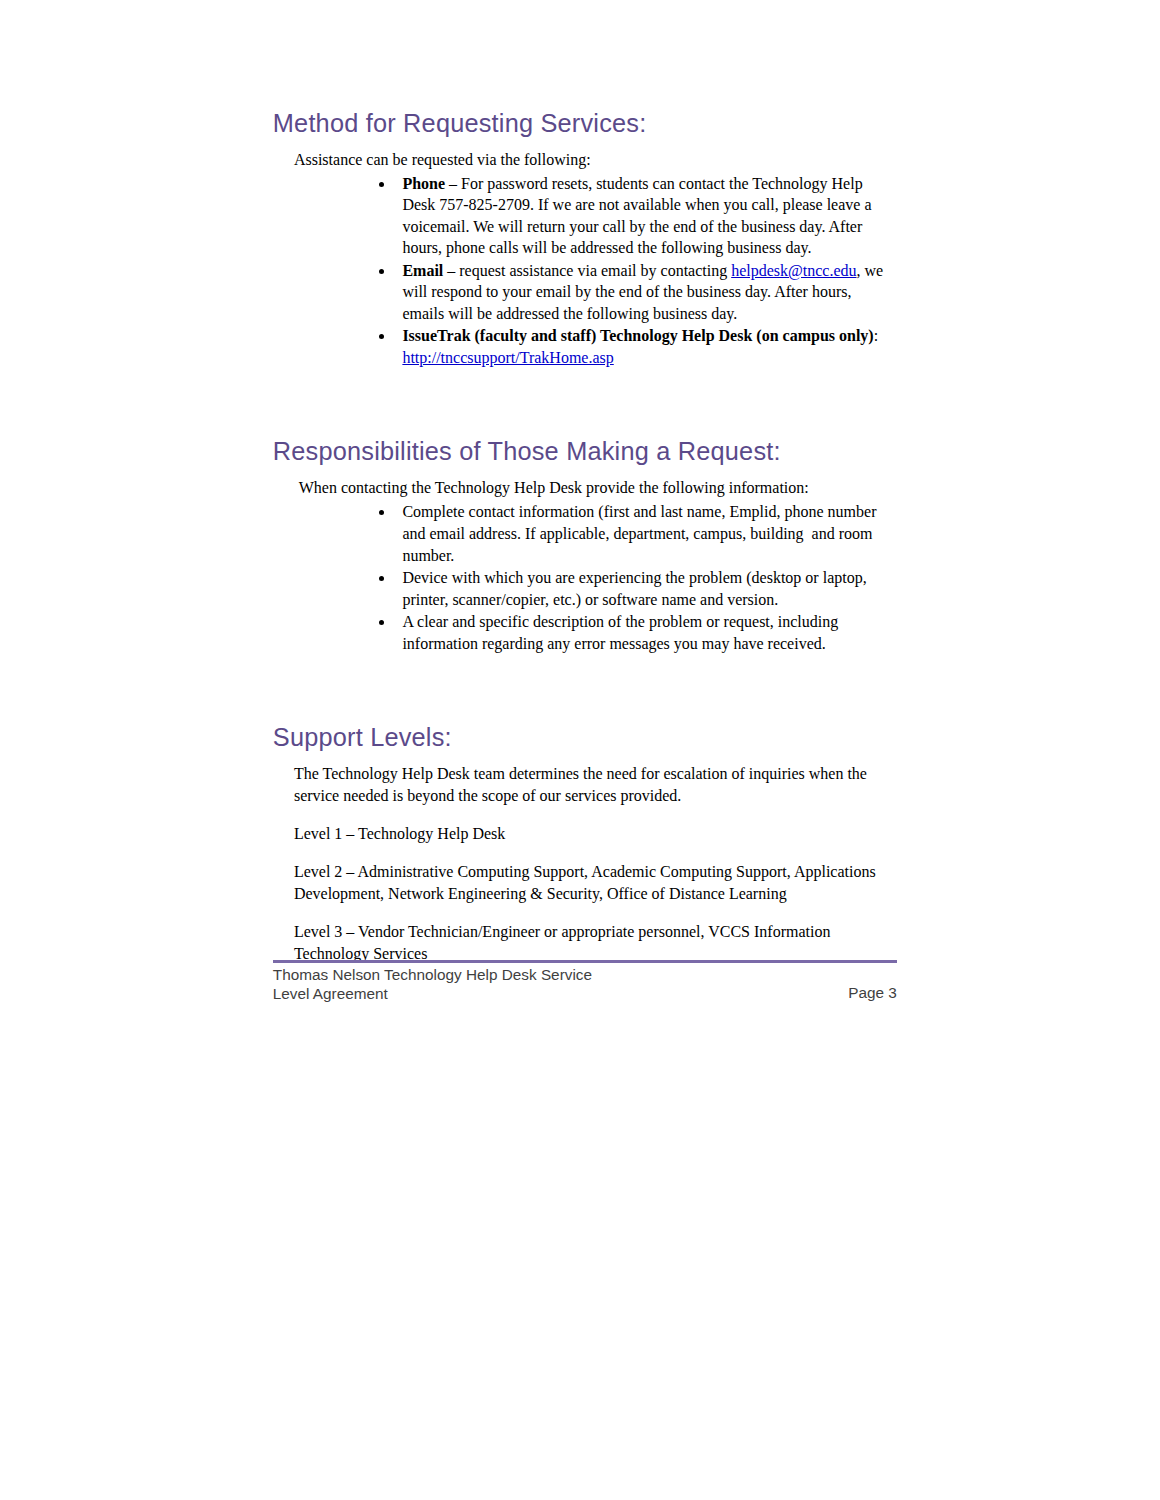Method for Requesting Services:
Assistance can be requested via the following:
Phone – For password resets, students can contact the Technology Help Desk 757-825-2709. If we are not available when you call, please leave a voicemail. We will return your call by the end of the business day. After hours, phone calls will be addressed the following business day.
Email – request assistance via email by contacting helpdesk@tncc.edu, we will respond to your email by the end of the business day. After hours, emails will be addressed the following business day.
IssueTrak (faculty and staff) Technology Help Desk (on campus only): http://tnccsupport/TrakHome.asp
Responsibilities of Those Making a Request:
When contacting the Technology Help Desk provide the following information:
Complete contact information (first and last name, Emplid, phone number and email address. If applicable, department, campus, building and room number.
Device with which you are experiencing the problem (desktop or laptop, printer, scanner/copier, etc.) or software name and version.
A clear and specific description of the problem or request, including information regarding any error messages you may have received.
Support Levels:
The Technology Help Desk team determines the need for escalation of inquiries when the service needed is beyond the scope of our services provided.
Level 1 – Technology Help Desk
Level 2 – Administrative Computing Support, Academic Computing Support, Applications Development, Network Engineering & Security, Office of Distance Learning
Level 3 – Vendor Technician/Engineer or appropriate personnel, VCCS Information Technology Services
Thomas Nelson Technology Help Desk Service
Level Agreement
Page 3